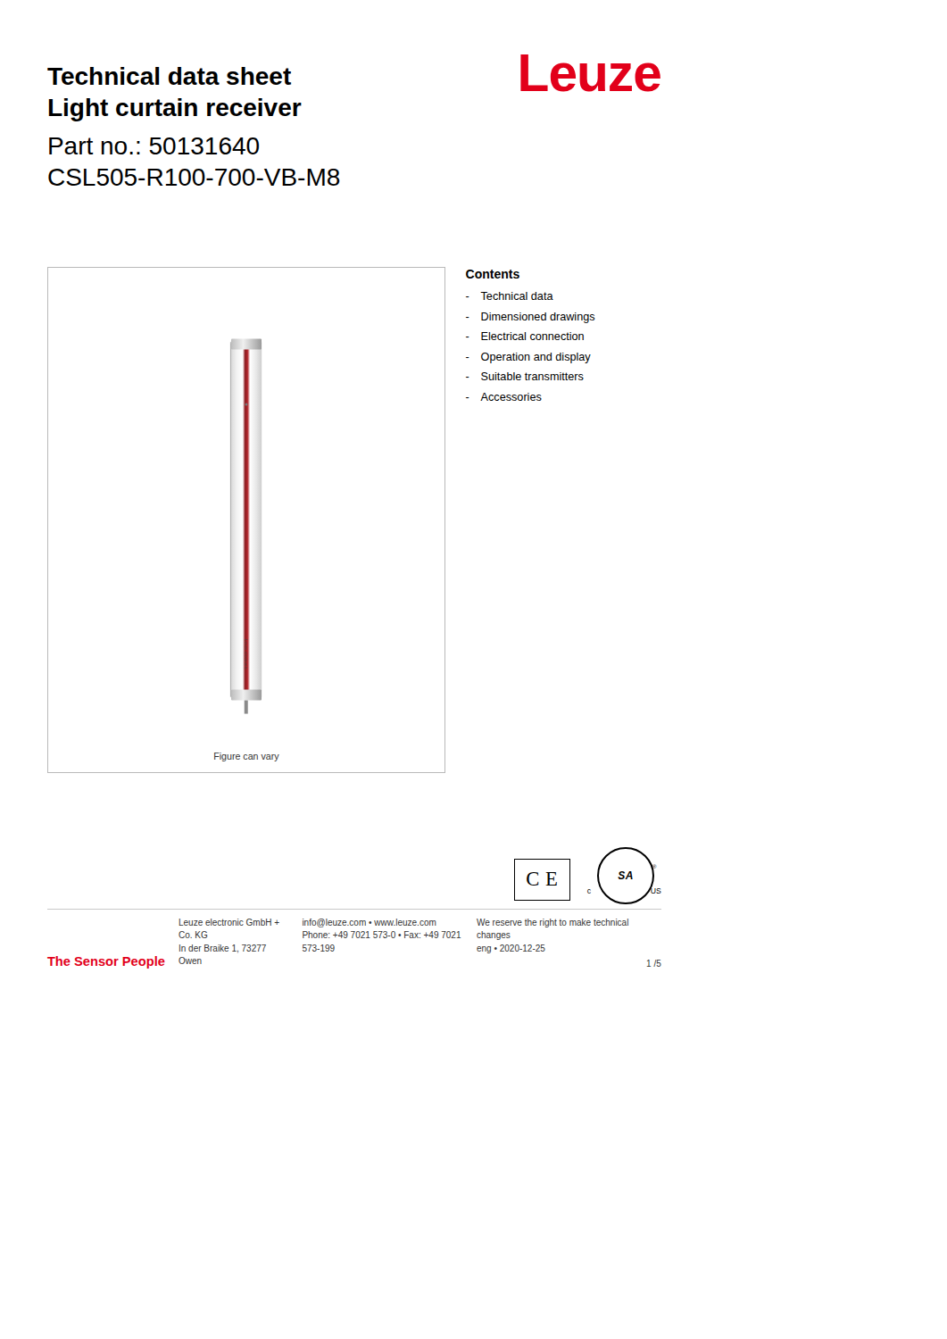Leuze
Technical data sheet Light curtain receiver
Part no.: 50131640
CSL505-R100-700-VB-M8
Leuze electronic
Figure can vary
Contents
Technical data
Dimensioned drawings
Electrical connection
Operation and display
Suitable transmitters
Accessories
C E
SA®
c
US
The Sensor People
Leuze electronic GmbH + Co. KG
In der Braike 1, 73277 Owen
info@leuze.com • www.leuze.com
Phone: +49 7021 573-0 • Fax: +49 7021 573-199
We reserve the right to make technical changes
eng • 2020-12-25
1 /5